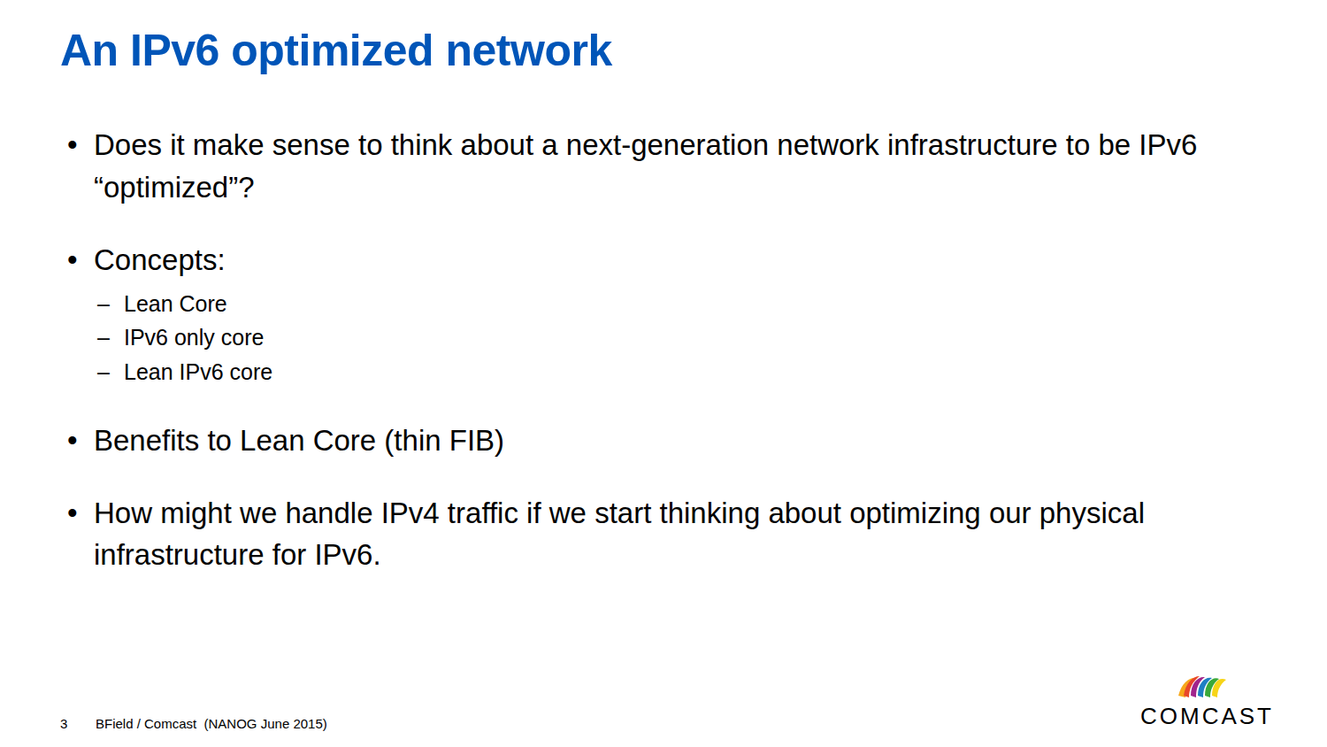An IPv6 optimized network
Does it make sense to think about a next-generation network infrastructure to be IPv6 “optimized”?
Concepts:
Lean Core
IPv6 only core
Lean IPv6 core
Benefits to Lean Core (thin FIB)
How might we handle IPv4 traffic if we start thinking about optimizing our physical infrastructure for IPv6.
3 BField / Comcast (NANOG June 2015)
COMCAST